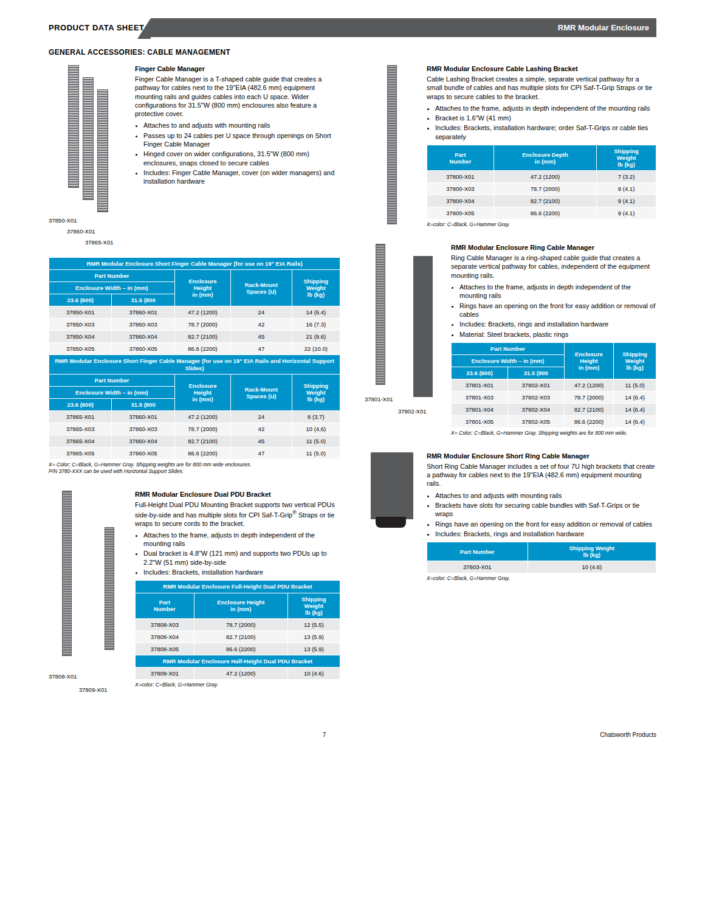PRODUCT DATA SHEET
RMR Modular Enclosure
GENERAL ACCESSORIES: CABLE MANAGEMENT
37850-X01 37860-X01 37865-X01
Finger Cable Manager
Finger Cable Manager is a T-shaped cable guide that creates a pathway for cables next to the 19"EIA (482.6 mm) equipment mounting rails and guides cables into each U space. Wider configurations for 31.5"W (800 mm) enclosures also feature a protective cover.
Attaches to and adjusts with mounting rails
Passes up to 24 cables per U space through openings on Short Finger Cable Manager
Hinged cover on wider configurations, 31.5"W (800 mm) enclosures, snaps closed to secure cables
Includes: Finger Cable Manager, cover (on wider managers) and installation hardware
| RMR Modular Enclosure Short Finger Cable Manager (for use on 19" EIA Rails) |
| --- |
| Part Number | Enclosure Height in (mm) | Rack-Mount Spaces (U) | Shipping Weight lb (kg) |
| Enclosure Width – in (mm) |
| 23.6 (600) | 31.5 (800 |
| 37850-X01 | 37860-X01 | 47.2 (1200) | 24 | 14 (6.4) |
| 37850-X03 | 37860-X03 | 78.7 (2000) | 42 | 16 (7.3) |
| 37850-X04 | 37860-X04 | 82.7 (2100) | 45 | 21 (9.6) |
| 37850-X05 | 37860-X05 | 86.6 (2200) | 47 | 22 (10.0) |
| RMR Modular Enclosure Short Finger Cable Manager (for use on 19" EIA Rails and Horizontal Support Slides) |
| Part Number | Enclosure Height in (mm) | Rack-Mount Spaces (U) | Shipping Weight lb (kg) |
| Enclosure Width – in (mm) |
| 23.6 (600) | 31.5 (800 |
| 37865-X01 | 37860-X01 | 47.2 (1200) | 24 | 8 (3.7) |
| 37865-X03 | 37860-X03 | 78.7 (2000) | 42 | 10 (4,6) |
| 37865-X04 | 37860-X04 | 82.7 (2100) | 45 | 11 (5.0) |
| 37865-X05 | 37860-X05 | 86.6 (2200) | 47 | 11 (5.0) |
X= Color; C=Black, G=Hammer Gray. Shipping weights are for 800 mm wide enclosures.
P/N 3780-XXX can be used with Horizontal Support Slides.
37808-X01 37809-X01
RMR Modular Enclosure Dual PDU Bracket
Full-Height Dual PDU Mounting Bracket supports two vertical PDUs side-by-side and has multiple slots for CPI Saf-T-Grip® Straps or tie wraps to secure cords to the bracket.
Attaches to the frame, adjusts in depth independent of the mounting rails
Dual bracket is 4.8"W (121 mm) and supports two PDUs up to 2.2"W (51 mm) side-by-side
Includes: Brackets, installation hardware
| RMR Modular Enclosure Full-Height Dual PDU Bracket |
| --- |
| Part Number | Enclosure Height in (mm) | Shipping Weight lb (kg) |
| 37808-X03 | 78.7 (2000) | 12 (5.5) |
| 37808-X04 | 82.7 (2100) | 13 (5.9) |
| 37808-X05 | 86.6 (2200) | 13 (5.9) |
| RMR Modular Enclosure Half-Height Dual PDU Bracket |
| 37809-X01 | 47.2 (1200) | 10 (4.6) |
X=color: C=Black, G=Hammer Gray.
RMR Modular Enclosure Cable Lashing Bracket
Cable Lashing Bracket creates a simple, separate vertical pathway for a small bundle of cables and has multiple slots for CPI Saf-T-Grip Straps or tie wraps to secure cables to the bracket.
Attaches to the frame, adjusts in depth independent of the mounting rails
Bracket is 1.6"W (41 mm)
Includes: Brackets, installation hardware; order Saf-T-Grips or cable ties separately
| Part Number | Enclosure Depth in (mm) | Shipping Weight lb (kg) |
| --- | --- | --- |
| 37800-X01 | 47.2 (1200) | 7 (3.2) |
| 37800-X03 | 78.7 (2000) | 9 (4.1) |
| 37800-X04 | 82.7 (2100) | 9 (4.1) |
| 37800-X05 | 86.6 (2200) | 9 (4.1) |
X=color: C=Black, G=Hammer Gray.
37801-X01 37802-X01
RMR Modular Enclosure Ring Cable Manager
Ring Cable Manager is a ring-shaped cable guide that creates a separate vertical pathway for cables, independent of the equipment mounting rails.
Attaches to the frame, adjusts in depth independent of the mounting rails
Rings have an opening on the front for easy addition or removal of cables
Includes: Brackets, rings and installation hardware
Material: Steel brackets, plastic rings
| Part Number | Enclosure Height in (mm) | Shipping Weight lb (kg) |
| --- | --- | --- |
| Enclosure Width – in (mm) |
| 23.6 (600) | 31.5 (800 |
| 37801-X01 | 37802-X01 | 47.2 (1200) | 11 (5.0) |
| 37801-X03 | 37802-X03 | 78.7 (2000) | 14 (6.4) |
| 37801-X04 | 37802-X04 | 82.7 (2100) | 14 (6.4) |
| 37801-X05 | 37802-X05 | 86.6 (2200) | 14 (6.4) |
X= Color; C=Black, G=Hammer Gray. Shipping weights are for 800 mm wide.
RMR Modular Enclosure Short Ring Cable Manager
Short Ring Cable Manager includes a set of four 7U high brackets that create a pathway for cables next to the 19"EIA (482.6 mm) equipment mounting rails.
Attaches to and adjusts with mounting rails
Brackets have slots for securing cable bundles with Saf-T-Grips or tie wraps
Rings have an opening on the front for easy addition or removal of cables
Includes: Brackets, rings and installation hardware
| Part Number | Shipping Weight lb (kg) |
| --- | --- |
| 37803-X01 | 10 (4.6) |
X=color: C=Black, G=Hammer Gray.
7
Chatsworth Products